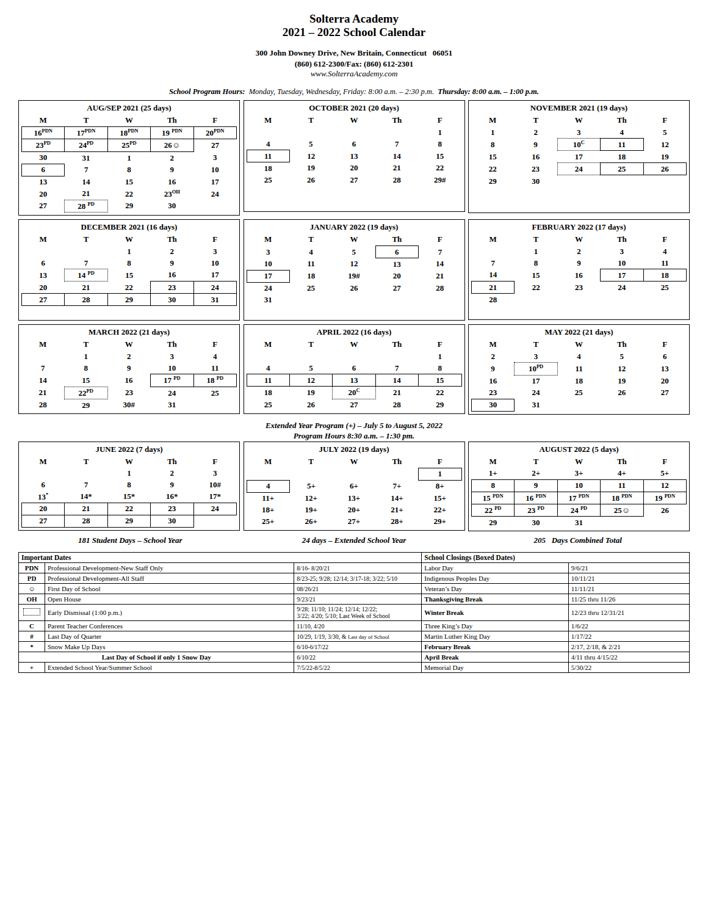Solterra Academy
2021 – 2022 School Calendar
300 John Downey Drive, New Britain, Connecticut 06051
(860) 612-2300/Fax: (860) 612-2301
www.SolterraAcademy.com
School Program Hours: Monday, Tuesday, Wednesday, Friday: 8:00 a.m. – 2:30 p.m. Thursday: 8:00 a.m. – 1:00 p.m.
| AUG/SEP 2021 (25 days) / M / T / W / Th / F / / --- / --- / --- / --- / --- / / 16 PDN / 17 PDN / 18 PDN / 19 PDN / 20 PDN / / 23 PD / 24 PD / 25 PD / 26☺ / 27 / / 30 / 31 / 1 / 2 / 3 / / 6 / 7 / 8 / 9 / 10 / / 13 / 14 / 15 / 16 / 17 / / 20 / 21 / 22 / 23 OH / 24 / / 27 / 28 PD / 29 / 30 / / | | OCTOBER 2021 (20 days) / M / T / W / Th / F / / --- / --- / --- / --- / --- / / / / / / 1 / / 4 / 5 / 6 / 7 / 8 / / 11 / 12 / 13 / 14 / 15 / / 18 / 19 / 20 / 21 / 22 / / 25 / 26 / 27 / 28 / 29# / | | NOVEMBER 2021 (19 days) / M / T / W / Th / F / / --- / --- / --- / --- / --- / / 1 / 2 / 3 / 4 / 5 / / 8 / 9 / 10 C / 11 / 12 / / 15 / 16 / 17 / 18 / 19 / / 22 / 23 / 24 / 25 / 26 / / 29 / 30 / / / / |
| DECEMBER 2021 (16 days) / M / T / W / Th / F / / --- / --- / --- / --- / --- / / / / 1 / 2 / 3 / / 6 / 7 / 8 / 9 / 10 / / 13 / 14 PD / 15 / 16 / 17 / / 20 / 21 / 22 / 23 / 24 / / 27 / 28 / 29 / 30 / 31 / | | JANUARY 2022 (19 days) / M / T / W / Th / F / / --- / --- / --- / --- / --- / / 3 / 4 / 5 / 6 / 7 / / 10 / 11 / 12 / 13 / 14 / / 17 / 18 / 19# / 20 / 21 / / 24 / 25 / 26 / 27 / 28 / / 31 / / / / / | | FEBRUARY 2022 (17 days) / M / T / W / Th / F / / --- / --- / --- / --- / --- / / / 1 / 2 / 3 / 4 / / 7 / 8 / 9 / 10 / 11 / / 14 / 15 / 16 / 17 / 18 / / 21 / 22 / 23 / 24 / 25 / / 28 / / / / / |
| MARCH 2022 (21 days) / M / T / W / Th / F / / --- / --- / --- / --- / --- / / / 1 / 2 / 3 / 4 / / 7 / 8 / 9 / 10 / 11 / / 14 / 15 / 16 / 17 PD / 18 PD / / 21 / 22 PD / 23 / 24 / 25 / / 28 / 29 / 30# / 31 / / | | APRIL 2022 (16 days) / M / T / W / Th / F / / --- / --- / --- / --- / --- / / / / / / 1 / / 4 / 5 / 6 / 7 / 8 / / 11 / 12 / 13 / 14 / 15 / / 18 / 19 / 20 C / 21 / 22 / / 25 / 26 / 27 / 28 / 29 / | | MAY 2022 (21 days) / M / T / W / Th / F / / --- / --- / --- / --- / --- / / 2 / 3 / 4 / 5 / 6 / / 9 / 10 PD / 11 / 12 / 13 / / 16 / 17 / 18 / 19 / 20 / / 23 / 24 / 25 / 26 / 27 / / 30 / 31 / / / / |
Extended Year Program (+) – July 5 to August 5, 2022
Program Hours 8:30 a.m. – 1:30 pm.
| JUNE 2022 (7 days) / M / T / W / Th / F / / --- / --- / --- / --- / --- / / / / 1 / 2 / 3 / / 6 / 7 / 8 / 9 / 10# / / 13 * / 14* / 15* / 16* / 17* / / 20 / 21 / 22 / 23 / 24 / / 27 / 28 / 29 / 30 / / | | JULY 2022 (19 days) / M / T / W / Th / F / / --- / --- / --- / --- / --- / / / / / / 1 / / 4 / 5+ / 6+ / 7+ / 8+ / / 11+ / 12+ / 13+ / 14+ / 15+ / / 18+ / 19+ / 20+ / 21+ / 22+ / / 25+ / 26+ / 27+ / 28+ / 29+ / | | AUGUST 2022 (5 days) / M / T / W / Th / F / / --- / --- / --- / --- / --- / / 1+ / 2+ / 3+ / 4+ / 5+ / / 8 / 9 / 10 / 11 / 12 / / 15 PDN / 16 PDN / 17 PDN / 18 PDN / 19 PDN / / 22 PD / 23 PD / 24 PD / 25☺ / 26 / / 29 / 30 / 31 / / / |
| 181 Student Days – School Year | 24 days – Extended School Year | 205 Days Combined Total |
| Important Dates | School Closings (Boxed Dates) |
| --- | --- |
| PDN | Professional Development-New Staff Only | 8/16- 8/20/21 | Labor Day | 9/6/21 |
| PD | Professional Development-All Staff | 8/23-25; 9/28; 12/14; 3/17-18; 3/22; 5/10 | Indigenous Peoples Day | 10/11/21 |
| ☺ | First Day of School | 08/26/21 | Veteran’s Day | 11/11/21 |
| OH | Open House | 9/23/21 | Thanksgiving Break | 11/25 thru 11/26 |
| | Early Dismissal (1:00 p.m.) | 9/28; 11/10; 11/24; 12/14; 12/22; 3/22; 4/20; 5/10; Last Week of School | Winter Break | 12/23 thru 12/31/21 |
| C | Parent Teacher Conferences | 11/10, 4/20 | Three King’s Day | 1/6/22 |
| # | Last Day of Quarter | 10/29, 1/19, 3/30, & Last day of School | Martin Luther King Day | 1/17/22 |
| * | Snow Make Up Days | 6/10-6/17/22 | February Break | 2/17, 2/18, & 2/21 |
| Last Day of School if only 1 Snow Day | 6/10/22 | April Break | 4/11 thru 4/15/22 |
| + | Extended School Year/Summer School | 7/5/22-8/5/22 | Memorial Day | 5/30/22 |